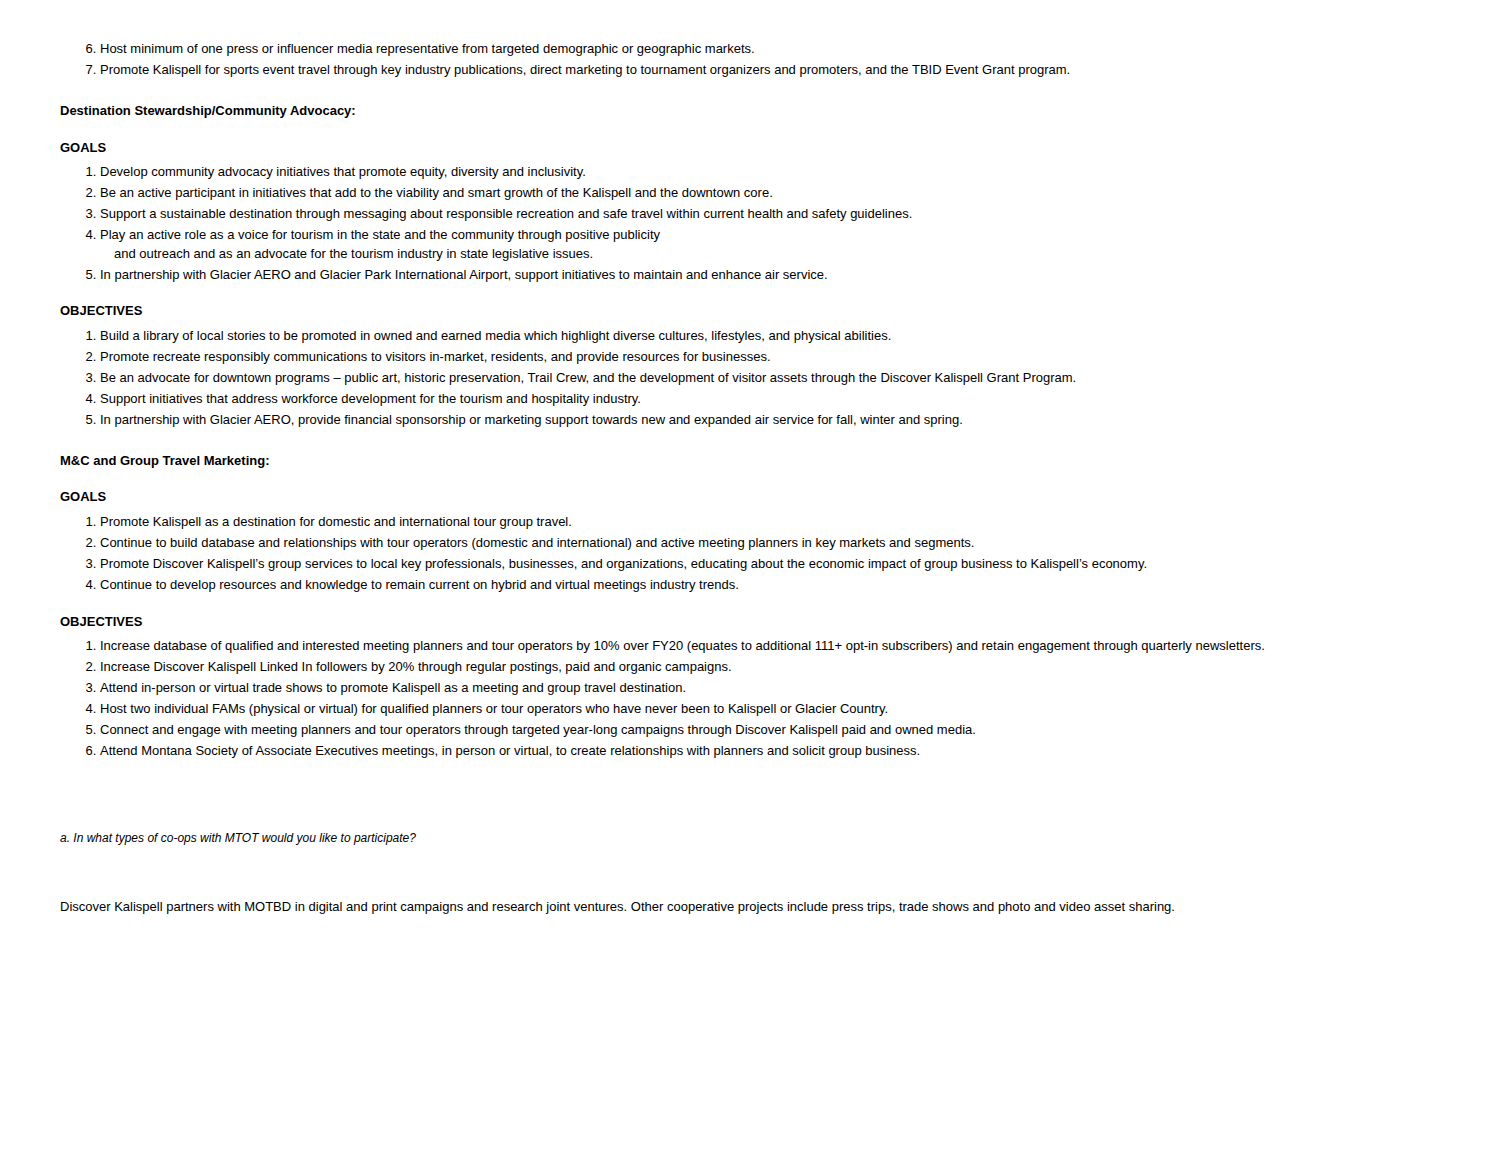Host minimum of one press or influencer media representative from targeted demographic or geographic markets.
Promote Kalispell for sports event travel through key industry publications, direct marketing to tournament organizers and promoters, and the TBID Event Grant program.
Destination Stewardship/Community Advocacy:
GOALS
Develop community advocacy initiatives that promote equity, diversity and inclusivity.
Be an active participant in initiatives that add to the viability and smart growth of the Kalispell and the downtown core.
Support a sustainable destination through messaging about responsible recreation and safe travel within current health and safety guidelines.
Play an active role as a voice for tourism in the state and the community through positive publicityand outreach and as an advocate for the tourism industry in state legislative issues.
In partnership with Glacier AERO and Glacier Park International Airport, support initiatives to maintain and enhance air service.
OBJECTIVES
Build a library of local stories to be promoted in owned and earned media which highlight diverse cultures, lifestyles, and physical abilities.
Promote recreate responsibly communications to visitors in-market, residents, and provide resources for businesses.
Be an advocate for downtown programs – public art, historic preservation, Trail Crew, and the development of visitor assets through the Discover Kalispell Grant Program.
Support initiatives that address workforce development for the tourism and hospitality industry.
In partnership with Glacier AERO, provide financial sponsorship or marketing support towards new and expanded air service for fall, winter and spring.
M&C and Group Travel Marketing:
GOALS
Promote Kalispell as a destination for domestic and international tour group travel.
Continue to build database and relationships with tour operators (domestic and international) and active meeting planners in key markets and segments.
Promote Discover Kalispell’s group services to local key professionals, businesses, and organizations, educating about the economic impact of group business to Kalispell’s economy.
Continue to develop resources and knowledge to remain current on hybrid and virtual meetings industry trends.
OBJECTIVES
Increase database of qualified and interested meeting planners and tour operators by 10% over FY20 (equates to additional 111+ opt-in subscribers) and retain engagement through quarterly newsletters.
Increase Discover Kalispell Linked In followers by 20% through regular postings, paid and organic campaigns.
Attend in-person or virtual trade shows to promote Kalispell as a meeting and group travel destination.
Host two individual FAMs (physical or virtual) for qualified planners or tour operators who have never been to Kalispell or Glacier Country.
Connect and engage with meeting planners and tour operators through targeted year-long campaigns through Discover Kalispell paid and owned media.
Attend Montana Society of Associate Executives meetings, in person or virtual, to create relationships with planners and solicit group business.
a. In what types of co-ops with MTOT would you like to participate?
Discover Kalispell partners with MOTBD in digital and print campaigns and research joint ventures. Other cooperative projects include press trips, trade shows and photo and video asset sharing.